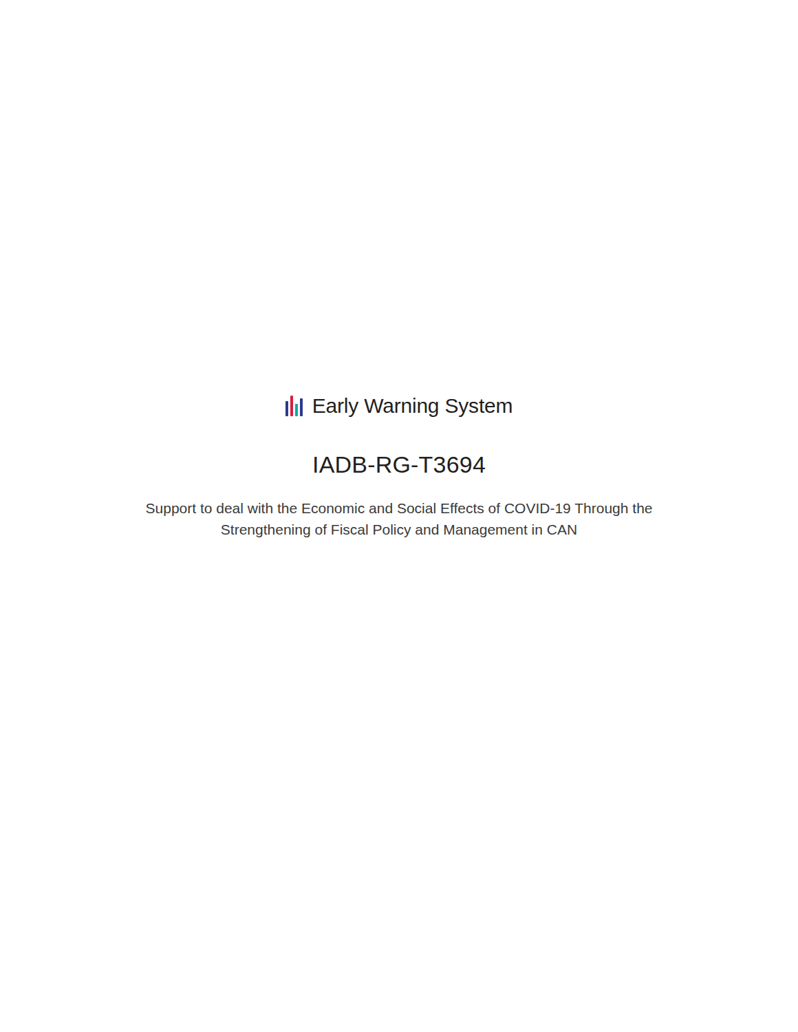Early Warning System
IADB-RG-T3694
Support to deal with the Economic and Social Effects of COVID-19 Through the Strengthening of Fiscal Policy and Management in CAN